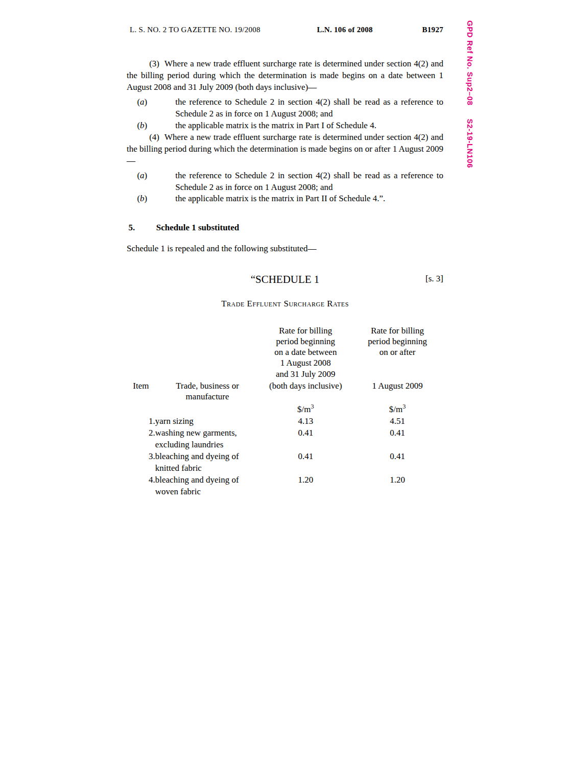GPD Ref No. Sup2–08 S2-19-LN106
L. S. NO. 2 TO GAZETTE NO. 19/2008
L.N. 106 of 2008
B1927
(3) Where a new trade effluent surcharge rate is determined under section 4(2) and the billing period during which the determination is made begins on a date between 1 August 2008 and 31 July 2009 (both days inclusive)—
(a) the reference to Schedule 2 in section 4(2) shall be read as a reference to Schedule 2 as in force on 1 August 2008; and
(b) the applicable matrix is the matrix in Part I of Schedule 4.
(4) Where a new trade effluent surcharge rate is determined under section 4(2) and the billing period during which the determination is made begins on or after 1 August 2009—
(a) the reference to Schedule 2 in section 4(2) shall be read as a reference to Schedule 2 as in force on 1 August 2008; and
(b) the applicable matrix is the matrix in Part II of Schedule 4.”.
5.
Schedule 1 substituted
Schedule 1 is repealed and the following substituted—
“SCHEDULE 1 [s. 3]
Trade Effluent Surcharge Rates
| | | Rate for billing period beginning on a date between 1 August 2008 and 31 July 2009 | Rate for billing period beginning on or after |
| --- | --- | --- | --- |
| Item | Trade, business or manufacture | (both days inclusive) | 1 August 2009 |
| | | $/m 3 | $/m 3 |
| 1. | yarn sizing | 4.13 | 4.51 |
| 2. | washing new garments, excluding laundries | 0.41 | 0.41 |
| 3. | bleaching and dyeing of knitted fabric | 0.41 | 0.41 |
| 4. | bleaching and dyeing of woven fabric | 1.20 | 1.20 |